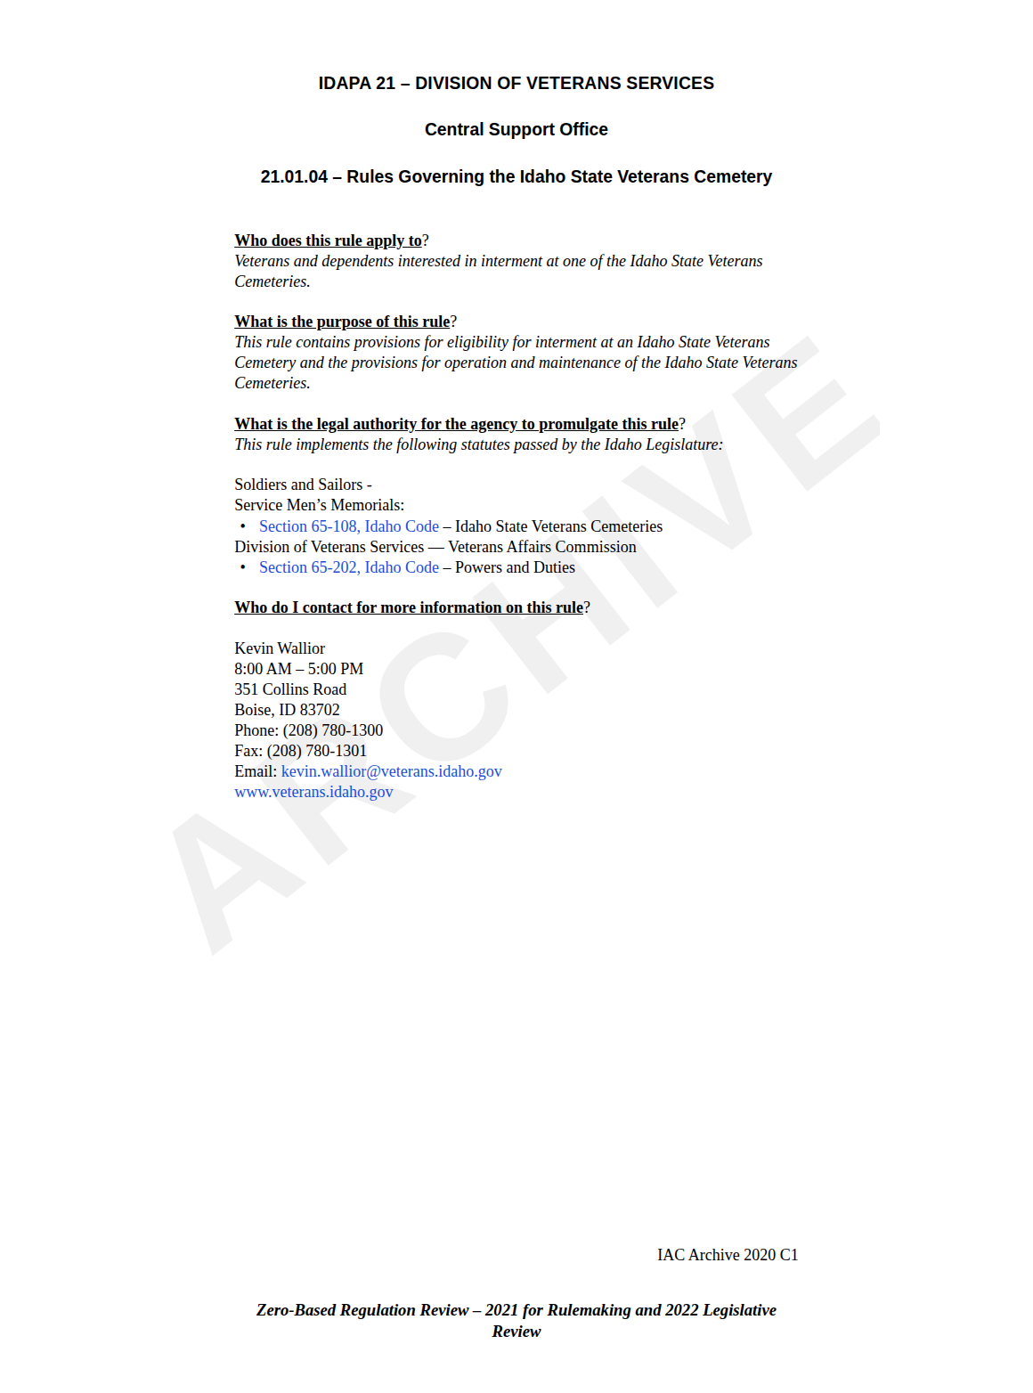ARCHIVE
IDAPA 21 – DIVISION OF VETERANS SERVICES
Central Support Office
21.01.04 – Rules Governing the Idaho State Veterans Cemetery
Who does this rule apply to?
Veterans and dependents interested in interment at one of the Idaho State Veterans Cemeteries.
What is the purpose of this rule?
This rule contains provisions for eligibility for interment at an Idaho State Veterans Cemetery and the provisions for operation and maintenance of the Idaho State Veterans Cemeteries.
What is the legal authority for the agency to promulgate this rule?
This rule implements the following statutes passed by the Idaho Legislature:
Soldiers and Sailors -
Service Men’s Memorials:
Section 65-108, Idaho Code – Idaho State Veterans Cemeteries
Division of Veterans Services — Veterans Affairs Commission
Section 65-202, Idaho Code – Powers and Duties
Who do I contact for more information on this rule?
Kevin Wallior
8:00 AM – 5:00 PM
351 Collins Road
Boise, ID 83702
Phone: (208) 780-1300
Fax: (208) 780-1301
Email: kevin.wallior@veterans.idaho.gov
www.veterans.idaho.gov
IAC Archive 2020 C1
Zero-Based Regulation Review – 2021 for Rulemaking and 2022 Legislative Review